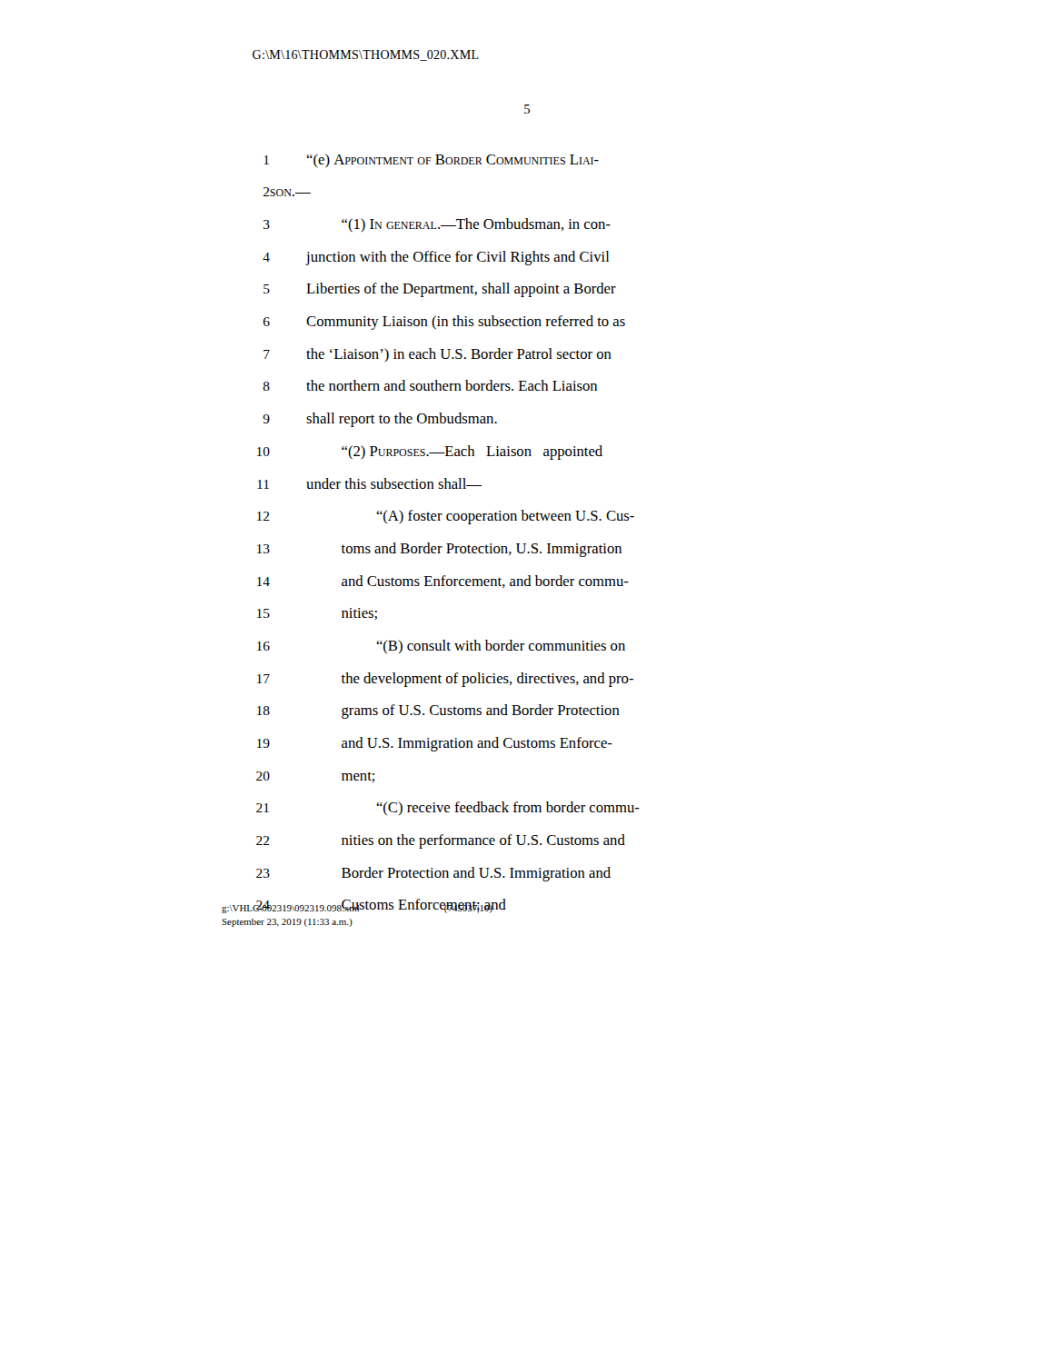G:\M\16\THOMMS\THOMMS_020.XML
5
| 1 | “(e) Appointment of Border Communities Liai- |
| 2 | son .— |
| 3 | “(1) In general .—The Ombudsman, in con- |
| 4 | junction with the Office for Civil Rights and Civil |
| 5 | Liberties of the Department, shall appoint a Border |
| 6 | Community Liaison (in this subsection referred to as |
| 7 | the ‘Liaison’) in each U.S. Border Patrol sector on |
| 8 | the northern and southern borders. Each Liaison |
| 9 | shall report to the Ombudsman. |
| 10 | “(2) Purposes .—Each Liaison appointed |
| 11 | under this subsection shall— |
| 12 | “(A) foster cooperation between U.S. Cus- |
| 13 | toms and Border Protection, U.S. Immigration |
| 14 | and Customs Enforcement, and border commu- |
| 15 | nities; |
| 16 | “(B) consult with border communities on |
| 17 | the development of policies, directives, and pro- |
| 18 | grams of U.S. Customs and Border Protection |
| 19 | and U.S. Immigration and Customs Enforce- |
| 20 | ment; |
| 21 | “(C) receive feedback from border commu- |
| 22 | nities on the performance of U.S. Customs and |
| 23 | Border Protection and U.S. Immigration and |
| 24 | Customs Enforcement; and |
g:\VHLC\092319\092319.098.xml(745037|10)
September 23, 2019 (11:33 a.m.)